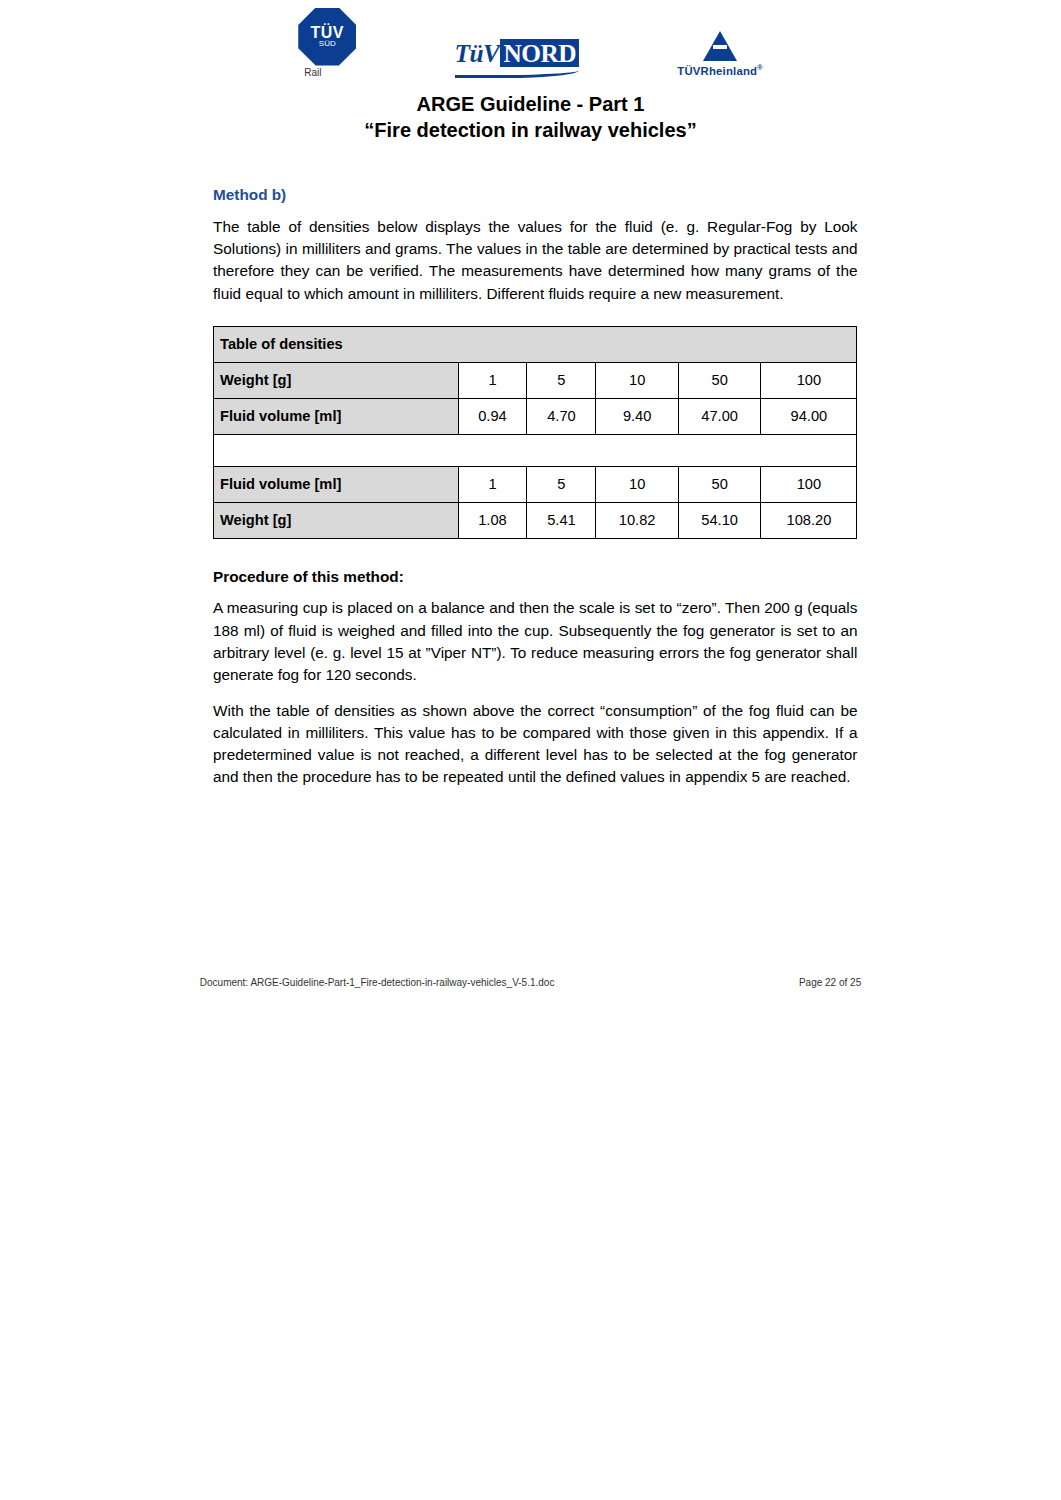TÜVSÜD
Rail
TüVNORD
TÜVRheinland®
ARGE Guideline - Part 1 “Fire detection in railway vehicles”
Method b)
The table of densities below displays the values for the fluid (e. g. Regular-Fog by Look Solutions) in milliliters and grams. The values in the table are determined by practical tests and therefore they can be verified. The measurements have determined how many grams of the fluid equal to which amount in milliliters. Different fluids require a new measurement.
| Table of densities |
| Weight [g] | 1 | 5 | 10 | 50 | 100 |
| Fluid volume [ml] | 0.94 | 4.70 | 9.40 | 47.00 | 94.00 |
| Fluid volume [ml] | 1 | 5 | 10 | 50 | 100 |
| Weight [g] | 1.08 | 5.41 | 10.82 | 54.10 | 108.20 |
Procedure of this method:
A measuring cup is placed on a balance and then the scale is set to “zero”. Then 200 g (equals 188 ml) of fluid is weighed and filled into the cup. Subsequently the fog generator is set to an arbitrary level (e. g. level 15 at ”Viper NT”). To reduce measuring errors the fog generator shall generate fog for 120 seconds.
With the table of densities as shown above the correct “consumption” of the fog fluid can be calculated in milliliters. This value has to be compared with those given in this appendix. If a predetermined value is not reached, a different level has to be selected at the fog generator and then the procedure has to be repeated until the defined values in appendix 5 are reached.
Document: ARGE-Guideline-Part-1_Fire-detection-in-railway-vehicles_V-5.1.doc Page 22 of 25